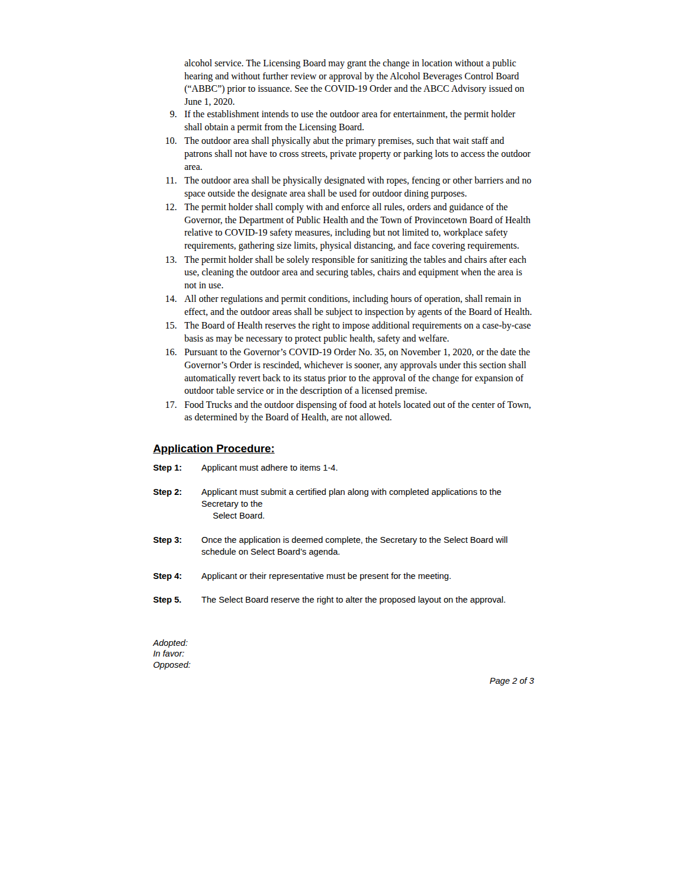alcohol service. The Licensing Board may grant the change in location without a public hearing and without further review or approval by the Alcohol Beverages Control Board (“ABBC”) prior to issuance. See the COVID-19 Order and the ABCC Advisory issued on June 1, 2020.
9. If the establishment intends to use the outdoor area for entertainment, the permit holder shall obtain a permit from the Licensing Board.
10. The outdoor area shall physically abut the primary premises, such that wait staff and patrons shall not have to cross streets, private property or parking lots to access the outdoor area.
11. The outdoor area shall be physically designated with ropes, fencing or other barriers and no space outside the designate area shall be used for outdoor dining purposes.
12. The permit holder shall comply with and enforce all rules, orders and guidance of the Governor, the Department of Public Health and the Town of Provincetown Board of Health relative to COVID-19 safety measures, including but not limited to, workplace safety requirements, gathering size limits, physical distancing, and face covering requirements.
13. The permit holder shall be solely responsible for sanitizing the tables and chairs after each use, cleaning the outdoor area and securing tables, chairs and equipment when the area is not in use.
14. All other regulations and permit conditions, including hours of operation, shall remain in effect, and the outdoor areas shall be subject to inspection by agents of the Board of Health.
15. The Board of Health reserves the right to impose additional requirements on a case-by-case basis as may be necessary to protect public health, safety and welfare.
16. Pursuant to the Governor’s COVID-19 Order No. 35, on November 1, 2020, or the date the Governor’s Order is rescinded, whichever is sooner, any approvals under this section shall automatically revert back to its status prior to the approval of the change for expansion of outdoor table service or in the description of a licensed premise.
17. Food Trucks and the outdoor dispensing of food at hotels located out of the center of Town, as determined by the Board of Health, are not allowed.
Application Procedure:
Step 1:
Applicant must adhere to items 1-4.
Step 2:
Applicant must submit a certified plan along with completed applications to the Secretary to theSelect Board.
Step 3:
Once the application is deemed complete, the Secretary to the Select Board will schedule on Select Board’s agenda.
Step 4:
Applicant or their representative must be present for the meeting.
Step 5.
The Select Board reserve the right to alter the proposed layout on the approval.
Adopted:
In favor:
Opposed:
Page 2 of 3